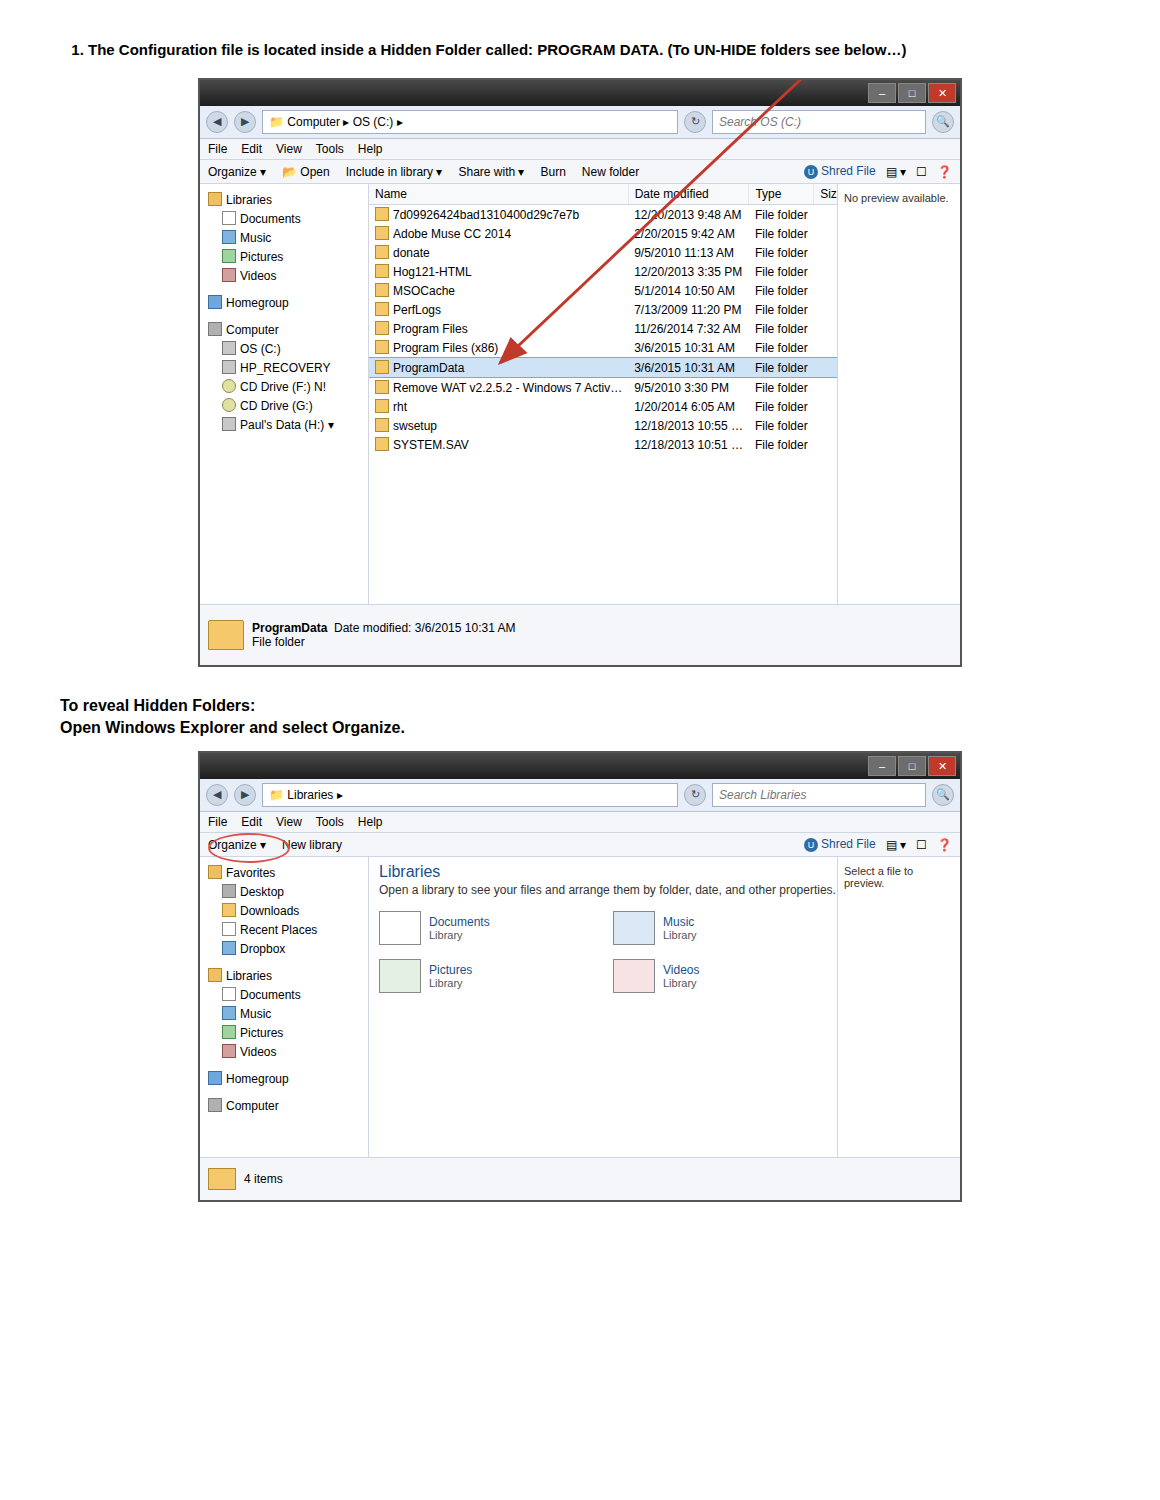The Configuration file is located inside a Hidden Folder called: PROGRAM DATA. (To UN-HIDE folders see below…)
–□✕
◀
▶
📁 Computer ▸ OS (C:) ▸
↻
Search OS (C:)
🔍
File Edit View Tools Help
Organize ▾ 📂 Open Include in library ▾ Share with ▾ Burn New folder
UShred File ▤ ▾ ☐ ❓
Libraries
Documents
Music
Pictures
Videos
Homegroup
Computer
OS (C:)
HP_RECOVERY
CD Drive (F:) N!
CD Drive (G:)
Paul's Data (H:) ▾
| Name | Date modified | Type | Size |
| --- | --- | --- | --- |
| 7d09926424bad1310400d29c7e7b | 12/20/2013 9:48 AM | File folder | |
| Adobe Muse CC 2014 | 2/20/2015 9:42 AM | File folder | |
| donate | 9/5/2010 11:13 AM | File folder | |
| Hog121-HTML | 12/20/2013 3:35 PM | File folder | |
| MSOCache | 5/1/2014 10:50 AM | File folder | |
| PerfLogs | 7/13/2009 11:20 PM | File folder | |
| Program Files | 11/26/2014 7:32 AM | File folder | |
| Program Files (x86) | 3/6/2015 10:31 AM | File folder | |
| ProgramData | 3/6/2015 10:31 AM | File folder | |
| Remove WAT v2.2.5.2 - Windows 7 Activ… | 9/5/2010 3:30 PM | File folder | |
| rht | 1/20/2014 6:05 AM | File folder | |
| swsetup | 12/18/2013 10:55 … | File folder | |
| SYSTEM.SAV | 12/18/2013 10:51 … | File folder | |
No preview available.
ProgramData Date modified: 3/6/2015 10:31 AM
File folder
To reveal Hidden Folders:
Open Windows Explorer and select Organize.
–□✕
◀
▶
📁 Libraries ▸
↻
Search Libraries
🔍
File Edit View Tools Help
Organize ▾ New library
UShred File ▤ ▾ ☐ ❓
Favorites
Desktop
Downloads
Recent Places
Dropbox
Libraries
Documents
Music
Pictures
Videos
Homegroup
Computer
Libraries
Open a library to see your files and arrange them by folder, date, and other properties.
Documents
Library
Music
Library
Pictures
Library
Videos
Library
Select a file to preview.
4 items